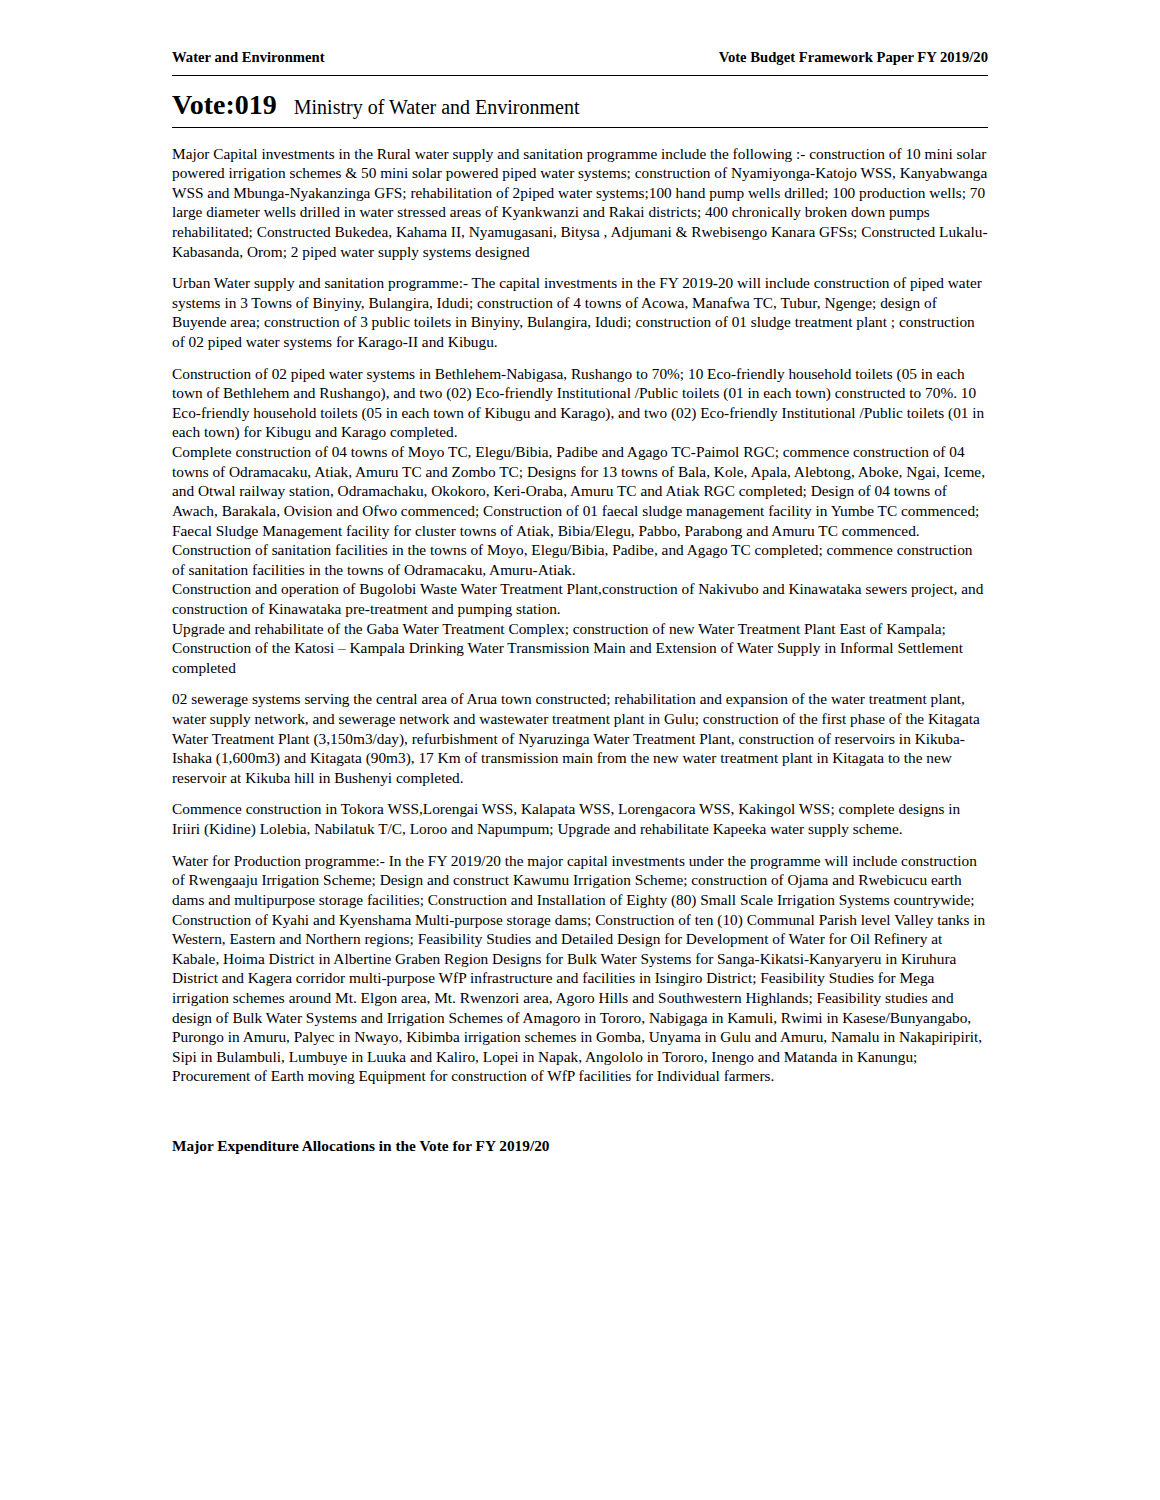Water and Environment
Vote Budget Framework Paper FY 2019/20
Vote:019 Ministry of Water and Environment
Major Capital investments in the Rural water supply and sanitation programme include the following :- construction of 10 mini solar powered irrigation schemes & 50 mini solar powered piped water systems; construction of Nyamiyonga-Katojo WSS, Kanyabwanga WSS and Mbunga-Nyakanzinga GFS; rehabilitation of 2piped water systems;100 hand pump wells drilled; 100 production wells; 70 large diameter wells drilled in water stressed areas of Kyankwanzi and Rakai districts; 400 chronically broken down pumps rehabilitated; Constructed Bukedea, Kahama II, Nyamugasani, Bitysa , Adjumani & Rwebisengo Kanara GFSs; Constructed Lukalu- Kabasanda, Orom; 2 piped water supply systems designed
Urban Water supply and sanitation programme:- The capital investments in the FY 2019-20 will include construction of piped water systems in 3 Towns of Binyiny, Bulangira, Idudi; construction of 4 towns of Acowa, Manafwa TC, Tubur, Ngenge; design of Buyende area; construction of 3 public toilets in Binyiny, Bulangira, Idudi; construction of 01 sludge treatment plant ; construction of 02 piped water systems for Karago-II and Kibugu.
Construction of 02 piped water systems in Bethlehem-Nabigasa, Rushango to 70%; 10 Eco-friendly household toilets (05 in each town of Bethlehem and Rushango), and two (02) Eco-friendly Institutional /Public toilets (01 in each town) constructed to 70%. 10 Eco-friendly household toilets (05 in each town of Kibugu and Karago), and two (02) Eco-friendly Institutional /Public toilets (01 in each town) for Kibugu and Karago completed.
Complete construction of 04 towns of Moyo TC, Elegu/Bibia, Padibe and Agago TC-Paimol RGC; commence construction of 04 towns of Odramacaku, Atiak, Amuru TC and Zombo TC; Designs for 13 towns of Bala, Kole, Apala, Alebtong, Aboke, Ngai, Iceme, and Otwal railway station, Odramachaku, Okokoro, Keri-Oraba, Amuru TC and Atiak RGC completed; Design of 04 towns of Awach, Barakala, Ovision and Ofwo commenced; Construction of 01 faecal sludge management facility in Yumbe TC commenced; Faecal Sludge Management facility for cluster towns of Atiak, Bibia/Elegu, Pabbo, Parabong and Amuru TC commenced.
Construction of sanitation facilities in the towns of Moyo, Elegu/Bibia, Padibe, and Agago TC completed; commence construction of sanitation facilities in the towns of Odramacaku, Amuru-Atiak.
Construction and operation of Bugolobi Waste Water Treatment Plant,construction of Nakivubo and Kinawataka sewers project, and construction of Kinawataka pre-treatment and pumping station.
Upgrade and rehabilitate of the Gaba Water Treatment Complex; construction of new Water Treatment Plant East of Kampala; Construction of the Katosi – Kampala Drinking Water Transmission Main and Extension of Water Supply in Informal Settlement completed
02 sewerage systems serving the central area of Arua town constructed; rehabilitation and expansion of the water treatment plant, water supply network, and sewerage network and wastewater treatment plant in Gulu; construction of the first phase of the Kitagata Water Treatment Plant (3,150m3/day), refurbishment of Nyaruzinga Water Treatment Plant, construction of reservoirs in Kikuba-Ishaka (1,600m3) and Kitagata (90m3), 17 Km of transmission main from the new water treatment plant in Kitagata to the new reservoir at Kikuba hill in Bushenyi completed.
Commence construction in Tokora WSS,Lorengai WSS, Kalapata WSS, Lorengacora WSS, Kakingol WSS; complete designs in Iriiri (Kidine) Lolebia, Nabilatuk T/C, Loroo and Napumpum; Upgrade and rehabilitate Kapeeka water supply scheme.
Water for Production programme:- In the FY 2019/20 the major capital investments under the programme will include construction of Rwengaaju Irrigation Scheme; Design and construct Kawumu Irrigation Scheme; construction of Ojama and Rwebicucu earth dams and multipurpose storage facilities; Construction and Installation of Eighty (80) Small Scale Irrigation Systems countrywide; Construction of Kyahi and Kyenshama Multi-purpose storage dams; Construction of ten (10) Communal Parish level Valley tanks in Western, Eastern and Northern regions; Feasibility Studies and Detailed Design for Development of Water for Oil Refinery at Kabale, Hoima District in Albertine Graben Region Designs for Bulk Water Systems for Sanga-Kikatsi-Kanyaryeru in Kiruhura District and Kagera corridor multi-purpose WfP infrastructure and facilities in Isingiro District; Feasibility Studies for Mega irrigation schemes around Mt. Elgon area, Mt. Rwenzori area, Agoro Hills and Southwestern Highlands; Feasibility studies and design of Bulk Water Systems and Irrigation Schemes of Amagoro in Tororo, Nabigaga in Kamuli, Rwimi in Kasese/Bunyangabo, Purongo in Amuru, Palyec in Nwayo, Kibimba irrigation schemes in Gomba, Unyama in Gulu and Amuru, Namalu in Nakapiripirit, Sipi in Bulambuli, Lumbuye in Luuka and Kaliro, Lopei in Napak, Angololo in Tororo, Inengo and Matanda in Kanungu; Procurement of Earth moving Equipment for construction of WfP facilities for Individual farmers.
Major Expenditure Allocations in the Vote for FY 2019/20